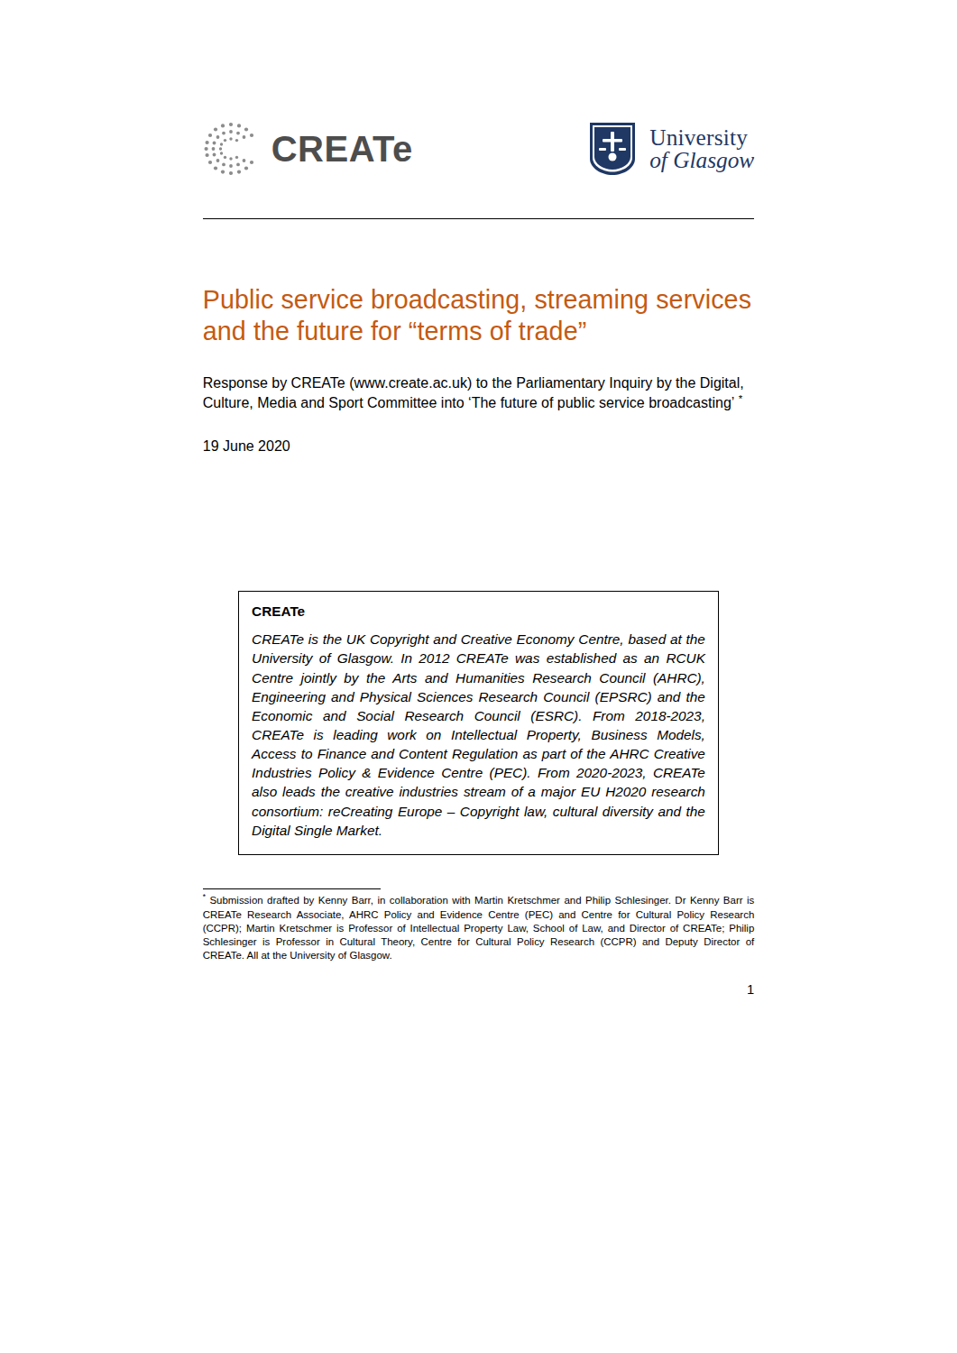CREATe
University
of Glasgow
Public service broadcasting, streaming services and the future for “terms of trade”
Response by CREATe (www.create.ac.uk) to the Parliamentary Inquiry by the Digital, Culture, Media and Sport Committee into ‘The future of public service broadcasting’ *
19 June 2020
CREATe
CREATe is the UK Copyright and Creative Economy Centre, based at the University of Glasgow. In 2012 CREATe was established as an RCUK Centre jointly by the Arts and Humanities Research Council (AHRC), Engineering and Physical Sciences Research Council (EPSRC) and the Economic and Social Research Council (ESRC). From 2018-2023, CREATe is leading work on Intellectual Property, Business Models, Access to Finance and Content Regulation as part of the AHRC Creative Industries Policy & Evidence Centre (PEC). From 2020-2023, CREATe also leads the creative industries stream of a major EU H2020 research consortium: reCreating Europe – Copyright law, cultural diversity and the Digital Single Market.
* Submission drafted by Kenny Barr, in collaboration with Martin Kretschmer and Philip Schlesinger. Dr Kenny Barr is CREATe Research Associate, AHRC Policy and Evidence Centre (PEC) and Centre for Cultural Policy Research (CCPR); Martin Kretschmer is Professor of Intellectual Property Law, School of Law, and Director of CREATe; Philip Schlesinger is Professor in Cultural Theory, Centre for Cultural Policy Research (CCPR) and Deputy Director of CREATe. All at the University of Glasgow.
1